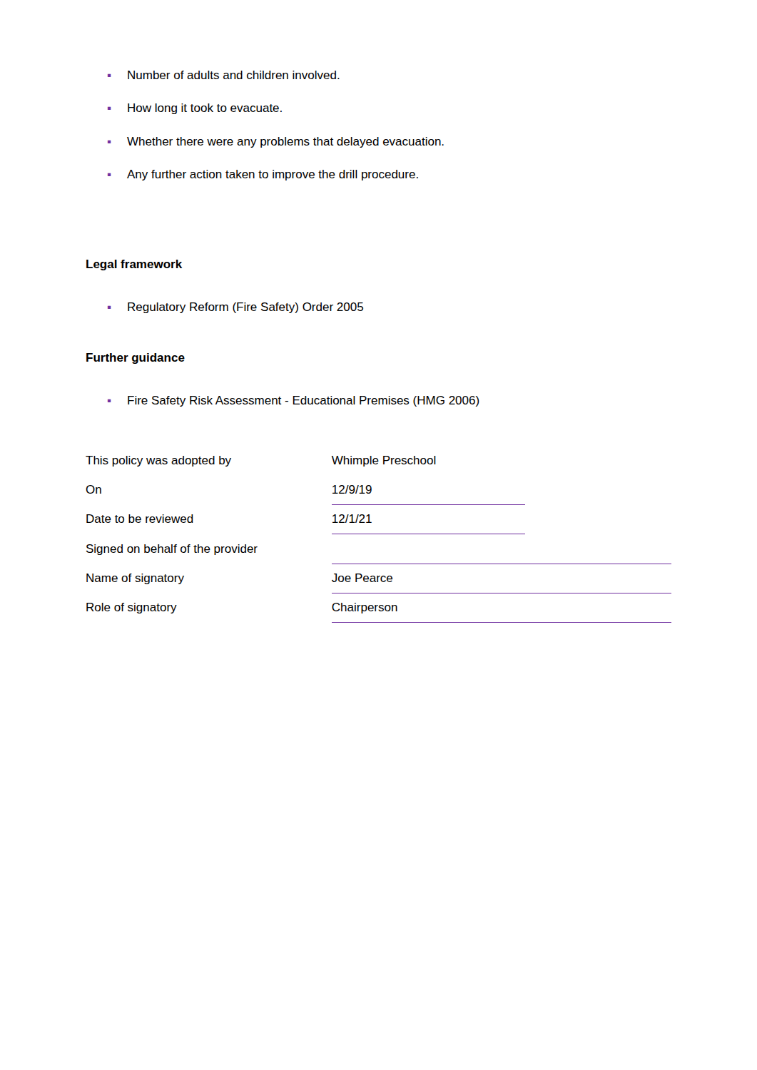Number of adults and children involved.
How long it took to evacuate.
Whether there were any problems that delayed evacuation.
Any further action taken to improve the drill procedure.
Legal framework
Regulatory Reform (Fire Safety) Order 2005
Further guidance
Fire Safety Risk Assessment - Educational Premises (HMG 2006)
| This policy was adopted by | Whimple Preschool |
| On | 12/9/19 | |
| Date to be reviewed | 12/1/21 | |
| Signed on behalf of the provider | |
| Name of signatory | Joe Pearce |
| Role of signatory | Chairperson |